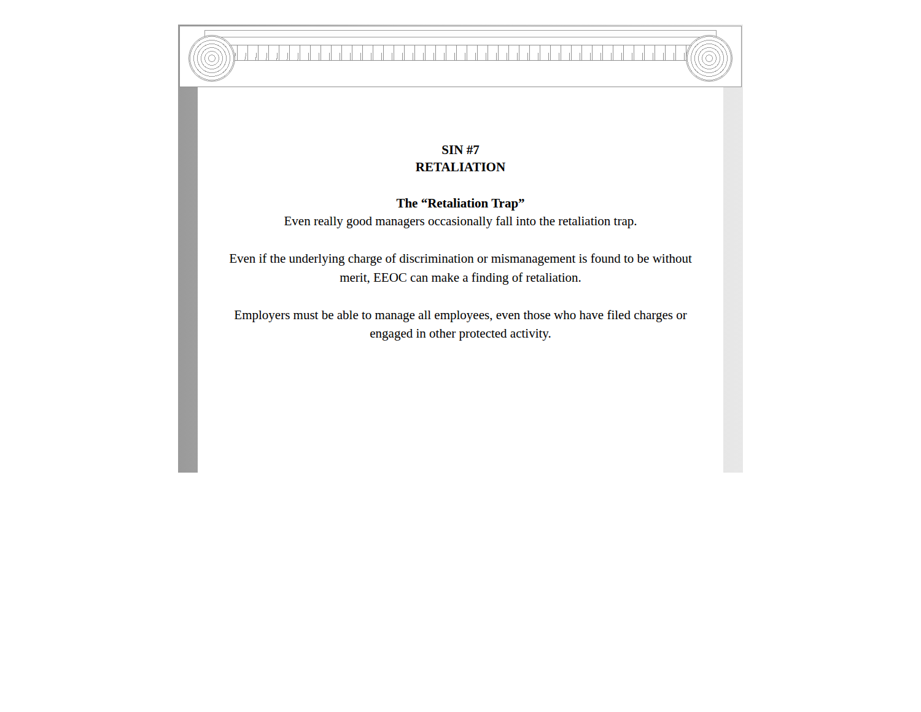SIN #7
RETALIATION
The “Retaliation Trap”
Even really good managers occasionally fall into the retaliation trap.
Even if the underlying charge of discrimination or mismanagement is found to be without merit, EEOC can make a finding of retaliation.
Employers must be able to manage all employees, even those who have filed charges or engaged in other protected activity.